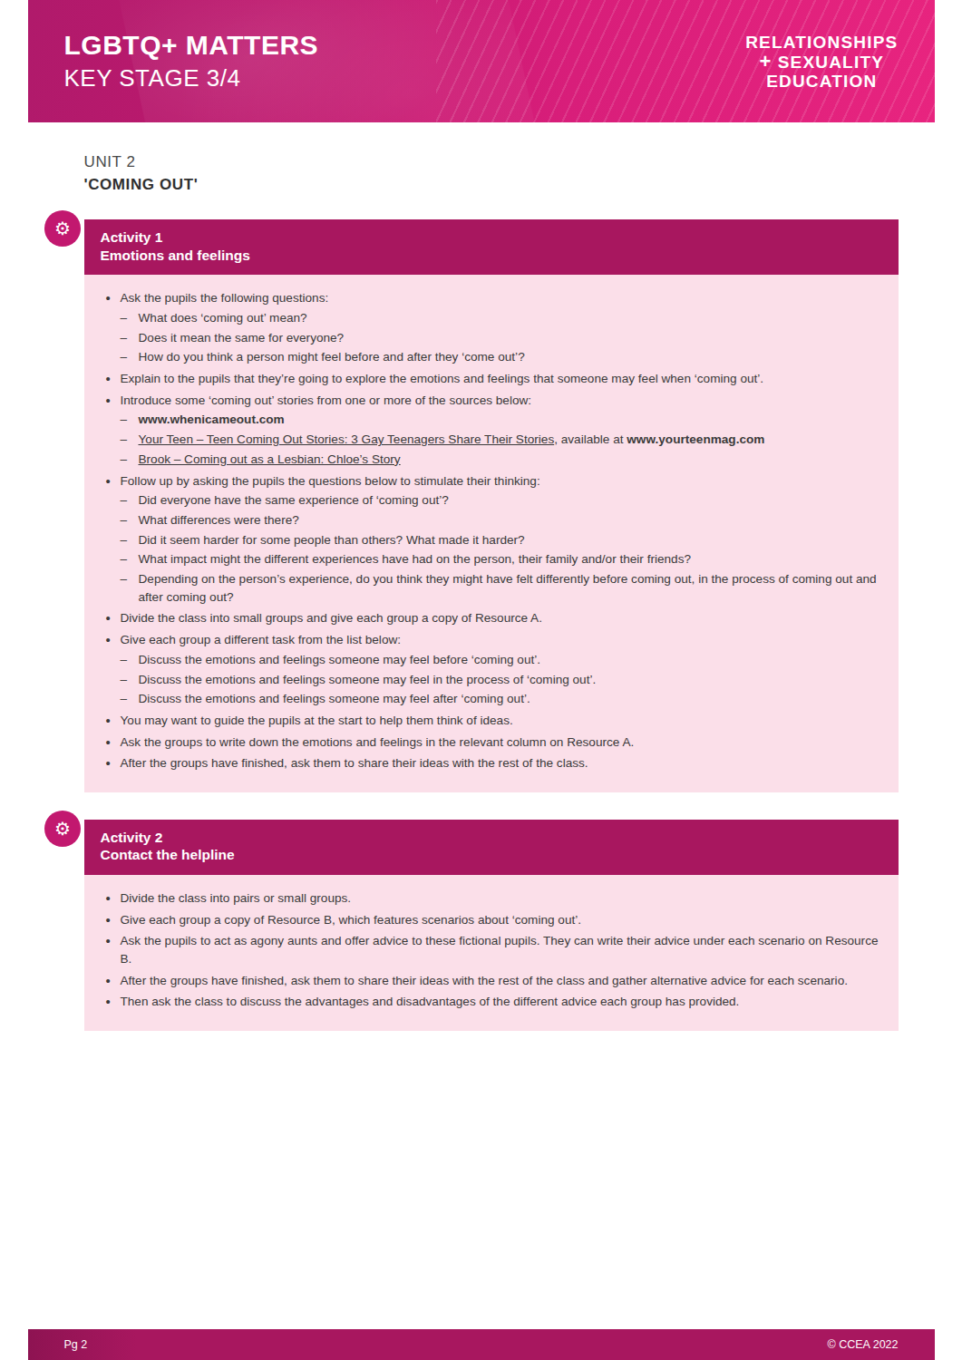LGBTQ+ Matters
Key Stage 3/4
Relationships
+Sexuality
Education
Unit 2
'Coming Out'
⚙
Activity 1
Emotions and feelings
Ask the pupils the following questions:
What does ‘coming out’ mean?
Does it mean the same for everyone?
How do you think a person might feel before and after they ‘come out’?
Explain to the pupils that they’re going to explore the emotions and feelings that someone may feel when ‘coming out’.
Introduce some ‘coming out’ stories from one or more of the sources below:
www.whenicameout.com
Your Teen – Teen Coming Out Stories: 3 Gay Teenagers Share Their Stories, available at www.yourteenmag.com
Brook – Coming out as a Lesbian: Chloe’s Story
Follow up by asking the pupils the questions below to stimulate their thinking:
Did everyone have the same experience of ‘coming out’?
What differences were there?
Did it seem harder for some people than others? What made it harder?
What impact might the different experiences have had on the person, their family and/or their friends?
Depending on the person’s experience, do you think they might have felt differently before coming out, in the process of coming out and after coming out?
Divide the class into small groups and give each group a copy of Resource A.
Give each group a different task from the list below:
Discuss the emotions and feelings someone may feel before ‘coming out’.
Discuss the emotions and feelings someone may feel in the process of ‘coming out’.
Discuss the emotions and feelings someone may feel after ‘coming out’.
You may want to guide the pupils at the start to help them think of ideas.
Ask the groups to write down the emotions and feelings in the relevant column on Resource A.
After the groups have finished, ask them to share their ideas with the rest of the class.
⚙
Activity 2
Contact the helpline
Divide the class into pairs or small groups.
Give each group a copy of Resource B, which features scenarios about ‘coming out’.
Ask the pupils to act as agony aunts and offer advice to these fictional pupils. They can write their advice under each scenario on Resource B.
After the groups have finished, ask them to share their ideas with the rest of the class and gather alternative advice for each scenario.
Then ask the class to discuss the advantages and disadvantages of the different advice each group has provided.
Pg 2
© CCEA 2022